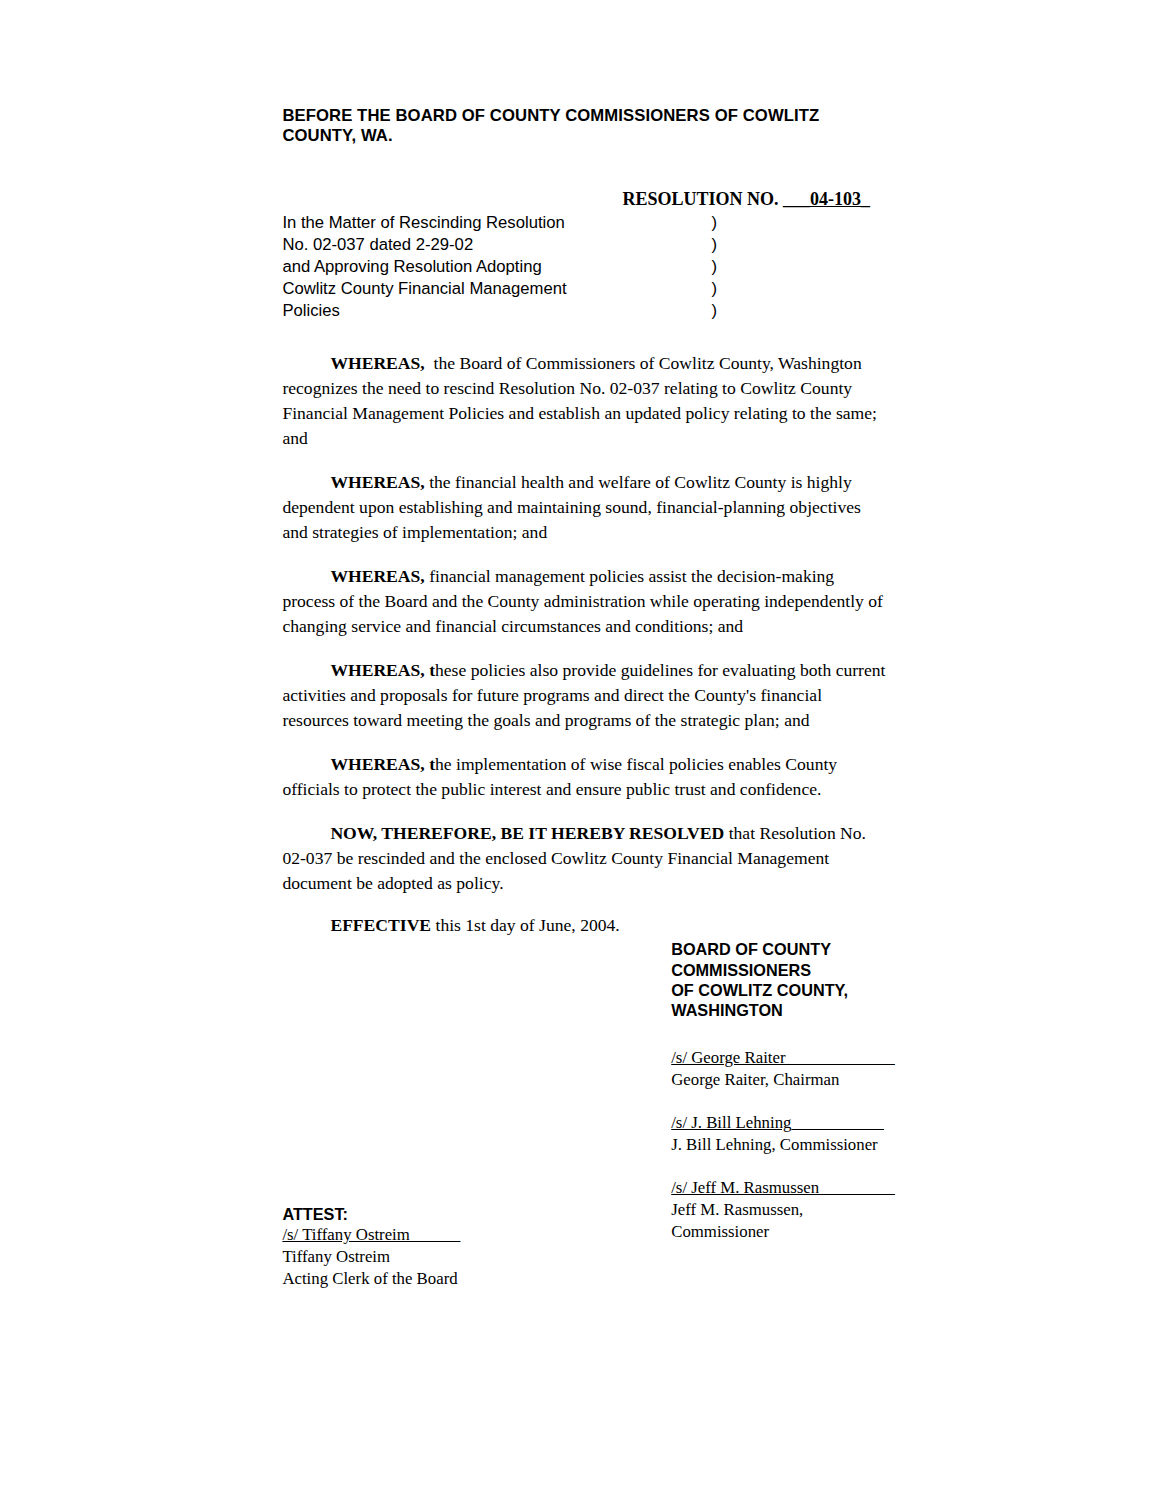BEFORE THE BOARD OF COUNTY COMMISSIONERS OF COWLITZ COUNTY, WA.
RESOLUTION NO. ___04-103_
| In the Matter of Rescinding Resolution | ) |
| No. 02-037 dated 2-29-02 | ) |
| and Approving Resolution Adopting | ) |
| Cowlitz County Financial Management | ) |
| Policies | ) |
WHEREAS, the Board of Commissioners of Cowlitz County, Washington recognizes the need to rescind Resolution No. 02-037 relating to Cowlitz County Financial Management Policies and establish an updated policy relating to the same; and
WHEREAS, the financial health and welfare of Cowlitz County is highly dependent upon establishing and maintaining sound, financial-planning objectives and strategies of implementation; and
WHEREAS, financial management policies assist the decision-making process of the Board and the County administration while operating independently of changing service and financial circumstances and conditions; and
WHEREAS, these policies also provide guidelines for evaluating both current activities and proposals for future programs and direct the County's financial resources toward meeting the goals and programs of the strategic plan; and
WHEREAS, the implementation of wise fiscal policies enables County officials to protect the public interest and ensure public trust and confidence.
NOW, THEREFORE, BE IT HEREBY RESOLVED that Resolution No. 02-037 be rescinded and the enclosed Cowlitz County Financial Management document be adopted as policy.
EFFECTIVE this 1st day of June, 2004.
BOARD OF COUNTY COMMISSIONERS
OF COWLITZ COUNTY, WASHINGTON
/s/ George Raiter_____________
George Raiter, Chairman
/s/ J. Bill Lehning___________
J. Bill Lehning, Commissioner
/s/ Jeff M. Rasmussen_________
Jeff M. Rasmussen, Commissioner
ATTEST:
/s/ Tiffany Ostreim______
Tiffany Ostreim
Acting Clerk of the Board